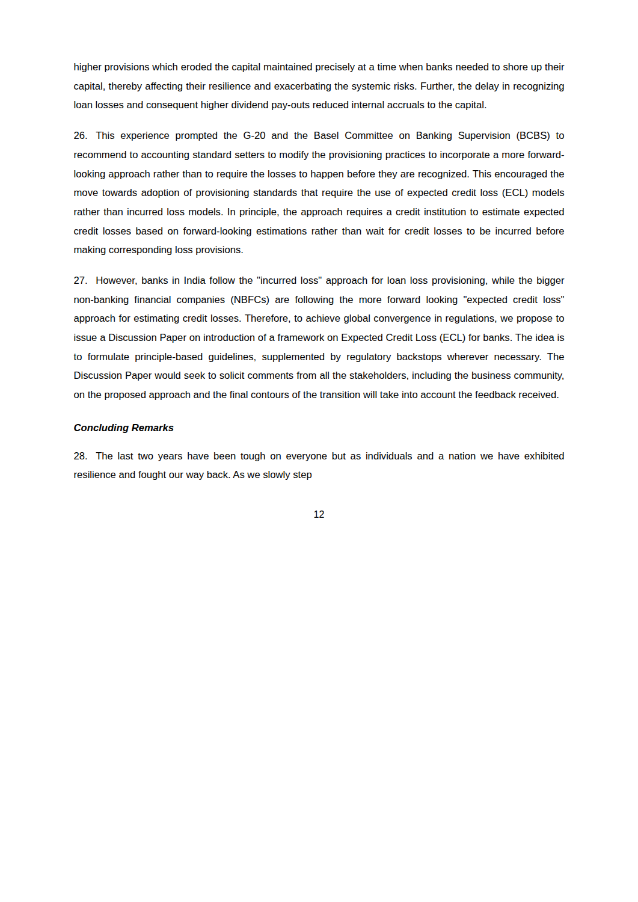higher provisions which eroded the capital maintained precisely at a time when banks needed to shore up their capital, thereby affecting their resilience and exacerbating the systemic risks. Further, the delay in recognizing loan losses and consequent higher dividend pay-outs reduced internal accruals to the capital.
26. This experience prompted the G-20 and the Basel Committee on Banking Supervision (BCBS) to recommend to accounting standard setters to modify the provisioning practices to incorporate a more forward-looking approach rather than to require the losses to happen before they are recognized. This encouraged the move towards adoption of provisioning standards that require the use of expected credit loss (ECL) models rather than incurred loss models. In principle, the approach requires a credit institution to estimate expected credit losses based on forward-looking estimations rather than wait for credit losses to be incurred before making corresponding loss provisions.
27. However, banks in India follow the "incurred loss" approach for loan loss provisioning, while the bigger non-banking financial companies (NBFCs) are following the more forward looking "expected credit loss" approach for estimating credit losses. Therefore, to achieve global convergence in regulations, we propose to issue a Discussion Paper on introduction of a framework on Expected Credit Loss (ECL) for banks. The idea is to formulate principle-based guidelines, supplemented by regulatory backstops wherever necessary. The Discussion Paper would seek to solicit comments from all the stakeholders, including the business community, on the proposed approach and the final contours of the transition will take into account the feedback received.
Concluding Remarks
28. The last two years have been tough on everyone but as individuals and a nation we have exhibited resilience and fought our way back. As we slowly step
12